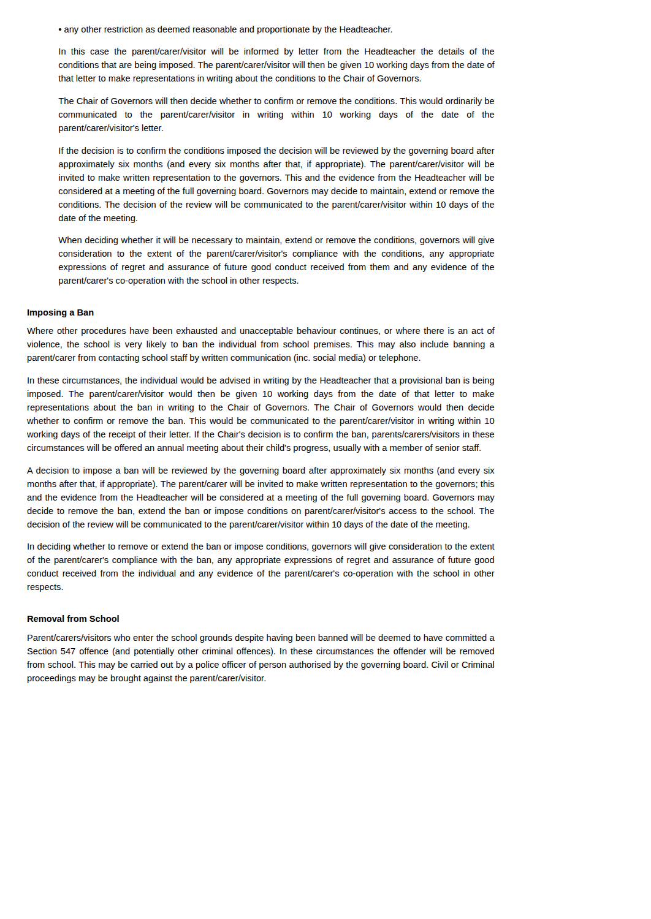• any other restriction as deemed reasonable and proportionate by the Headteacher.
In this case the parent/carer/visitor will be informed by letter from the Headteacher the details of the conditions that are being imposed. The parent/carer/visitor will then be given 10 working days from the date of that letter to make representations in writing about the conditions to the Chair of Governors.
The Chair of Governors will then decide whether to confirm or remove the conditions. This would ordinarily be communicated to the parent/carer/visitor in writing within 10 working days of the date of the parent/carer/visitor's letter.
If the decision is to confirm the conditions imposed the decision will be reviewed by the governing board after approximately six months (and every six months after that, if appropriate). The parent/carer/visitor will be invited to make written representation to the governors. This and the evidence from the Headteacher will be considered at a meeting of the full governing board. Governors may decide to maintain, extend or remove the conditions. The decision of the review will be communicated to the parent/carer/visitor within 10 days of the date of the meeting.
When deciding whether it will be necessary to maintain, extend or remove the conditions, governors will give consideration to the extent of the parent/carer/visitor's compliance with the conditions, any appropriate expressions of regret and assurance of future good conduct received from them and any evidence of the parent/carer's co-operation with the school in other respects.
Imposing a Ban
Where other procedures have been exhausted and unacceptable behaviour continues, or where there is an act of violence, the school is very likely to ban the individual from school premises. This may also include banning a parent/carer from contacting school staff by written communication (inc. social media) or telephone.
In these circumstances, the individual would be advised in writing by the Headteacher that a provisional ban is being imposed. The parent/carer/visitor would then be given 10 working days from the date of that letter to make representations about the ban in writing to the Chair of Governors. The Chair of Governors would then decide whether to confirm or remove the ban. This would be communicated to the parent/carer/visitor in writing within 10 working days of the receipt of their letter. If the Chair's decision is to confirm the ban, parents/carers/visitors in these circumstances will be offered an annual meeting about their child's progress, usually with a member of senior staff.
A decision to impose a ban will be reviewed by the governing board after approximately six months (and every six months after that, if appropriate). The parent/carer will be invited to make written representation to the governors; this and the evidence from the Headteacher will be considered at a meeting of the full governing board. Governors may decide to remove the ban, extend the ban or impose conditions on parent/carer/visitor's access to the school. The decision of the review will be communicated to the parent/carer/visitor within 10 days of the date of the meeting.
In deciding whether to remove or extend the ban or impose conditions, governors will give consideration to the extent of the parent/carer's compliance with the ban, any appropriate expressions of regret and assurance of future good conduct received from the individual and any evidence of the parent/carer's co-operation with the school in other respects.
Removal from School
Parent/carers/visitors who enter the school grounds despite having been banned will be deemed to have committed a Section 547 offence (and potentially other criminal offences). In these circumstances the offender will be removed from school. This may be carried out by a police officer of person authorised by the governing board. Civil or Criminal proceedings may be brought against the parent/carer/visitor.